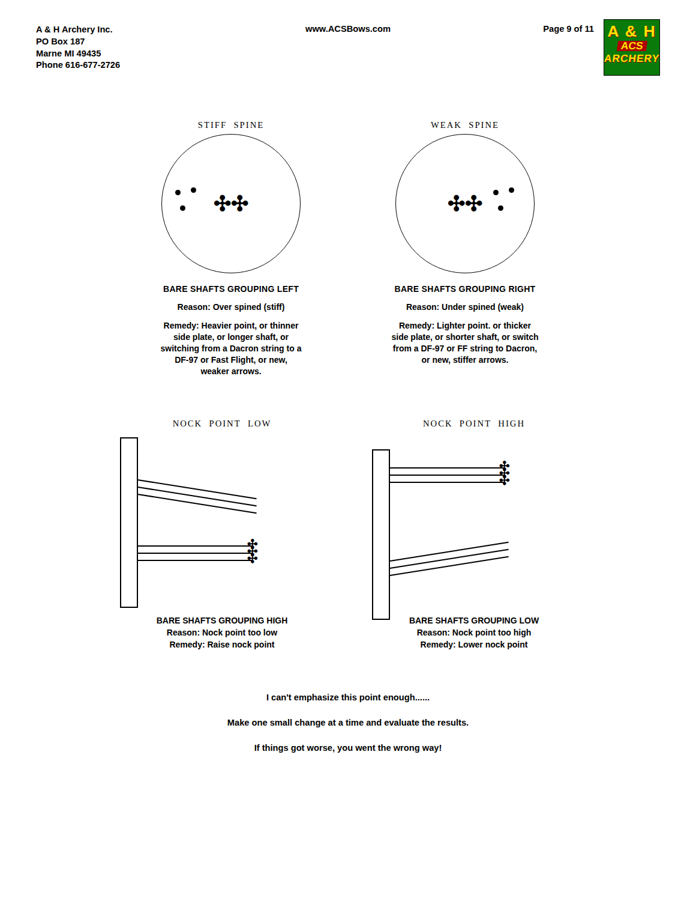A & H Archery Inc.
PO Box 187
Marne MI 49435
Phone 616-677-2726
www.ACSBows.com
Page 9 of 11
A & H
ACS
ARCHERY
STIFF SPINE
✣✣
BARE SHAFTS GROUPING LEFT
Reason: Over spined (stiff)
Remedy: Heavier point, or thinner
side plate, or longer shaft, or
switching from a Dacron string to a
DF-97 or Fast Flight, or new,
weaker arrows.
WEAK SPINE
✣✣
BARE SHAFTS GROUPING RIGHT
Reason: Under spined (weak)
Remedy: Lighter point. or thicker
side plate, or shorter shaft, or switch
from a DF-97 or FF string to Dacron,
or new, stiffer arrows.
NOCK POINT LOW
✣
✣
✣
BARE SHAFTS GROUPING HIGH
Reason: Nock point too low
Remedy: Raise nock point
NOCK POINT HIGH
✣
✣
✣
BARE SHAFTS GROUPING LOW
Reason: Nock point too high
Remedy: Lower nock point
I can't emphasize this point enough......
Make one small change at a time and evaluate the results.
If things got worse, you went the wrong way!